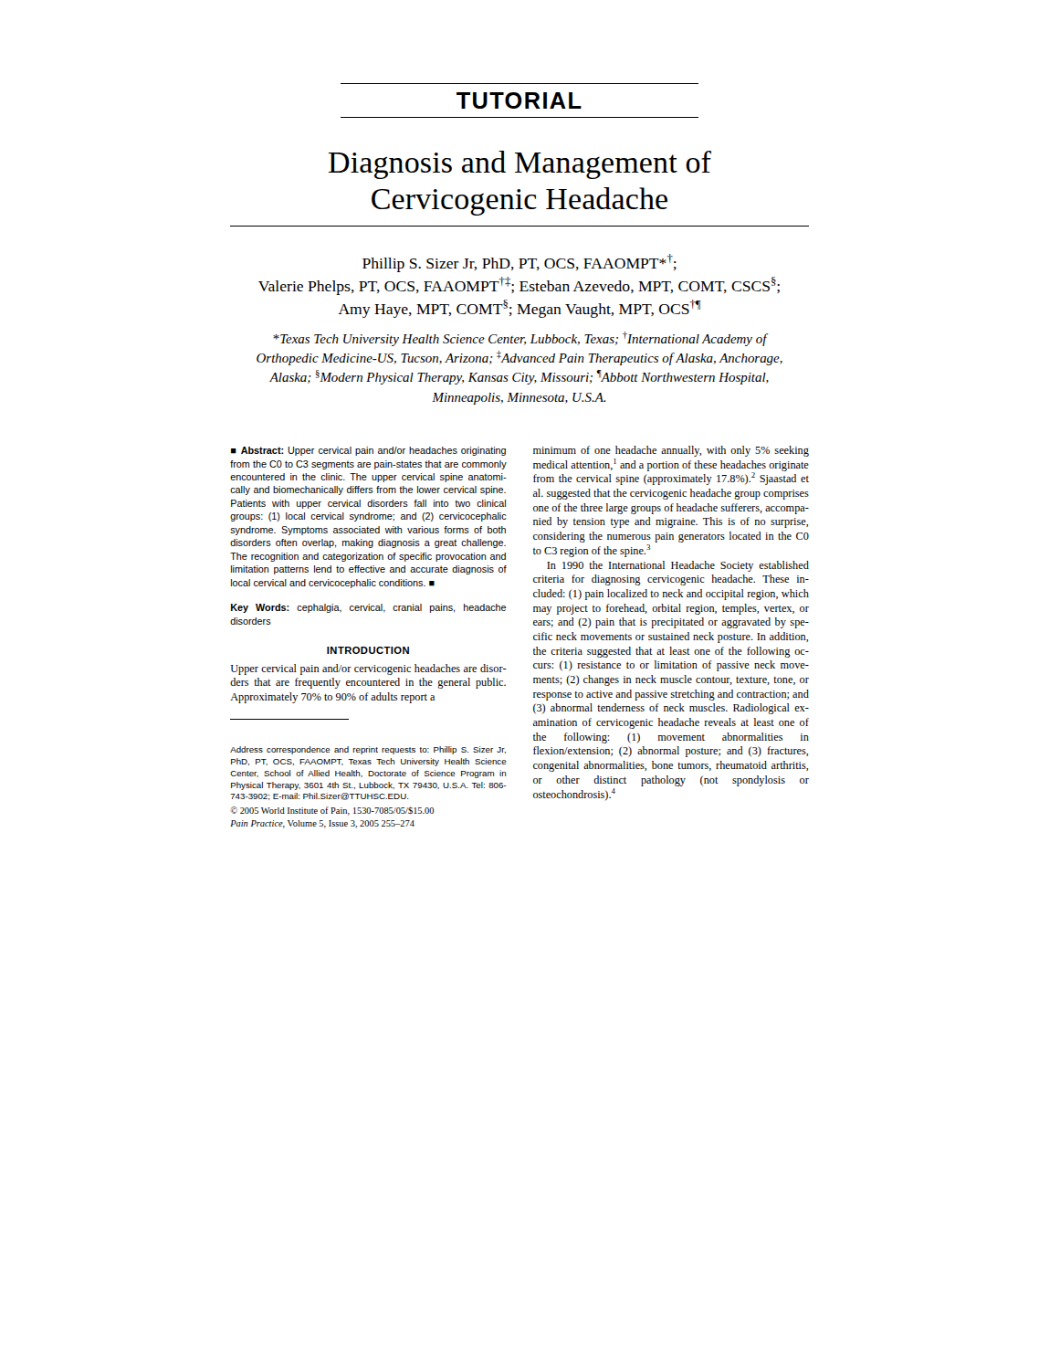TUTORIAL
Diagnosis and Management of
Cervicogenic Headache
Phillip S. Sizer Jr, PhD, PT, OCS, FAAOMPT*†; Valerie Phelps, PT, OCS, FAAOMPT†‡; Esteban Azevedo, MPT, COMT, CSCS§; Amy Haye, MPT, COMT§; Megan Vaught, MPT, OCS†¶
*Texas Tech University Health Science Center, Lubbock, Texas; †International Academy of Orthopedic Medicine-US, Tucson, Arizona; ‡Advanced Pain Therapeutics of Alaska, Anchorage, Alaska; §Modern Physical Therapy, Kansas City, Missouri; ¶Abbott Northwestern Hospital, Minneapolis, Minnesota, U.S.A.
■ Abstract: Upper cervical pain and/or headaches originating from the C0 to C3 segments are pain-states that are commonly encountered in the clinic. The upper cervical spine anatomically and biomechanically differs from the lower cervical spine. Patients with upper cervical disorders fall into two clinical groups: (1) local cervical syndrome; and (2) cervicocephalic syndrome. Symptoms associated with various forms of both disorders often overlap, making diagnosis a great challenge. The recognition and categorization of specific provocation and limitation patterns lend to effective and accurate diagnosis of local cervical and cervicocephalic conditions. ■
Key Words: cephalgia, cervical, cranial pains, headache disorders
Introduction
Upper cervical pain and/or cervicogenic headaches are disorders that are frequently encountered in the general public. Approximately 70% to 90% of adults report a
Address correspondence and reprint requests to: Phillip S. Sizer Jr, PhD, PT, OCS, FAAOMPT, Texas Tech University Health Science Center, School of Allied Health, Doctorate of Science Program in Physical Therapy, 3601 4th St., Lubbock, TX 79430, U.S.A. Tel: 806-743-3902; E-mail: Phil.Sizer@TTUHSC.EDU.
© 2005 World Institute of Pain, 1530-7085/05/$15.00
Pain Practice, Volume 5, Issue 3, 2005 255–274
minimum of one headache annually, with only 5% seeking medical attention,1 and a portion of these headaches originate from the cervical spine (approximately 17.8%).2 Sjaastad et al. suggested that the cervicogenic headache group comprises one of the three large groups of headache sufferers, accompanied by tension type and migraine. This is of no surprise, considering the numerous pain generators located in the C0 to C3 region of the spine.3
In 1990 the International Headache Society established criteria for diagnosing cervicogenic headache. These included: (1) pain localized to neck and occipital region, which may project to forehead, orbital region, temples, vertex, or ears; and (2) pain that is precipitated or aggravated by specific neck movements or sustained neck posture. In addition, the criteria suggested that at least one of the following occurs: (1) resistance to or limitation of passive neck movements; (2) changes in neck muscle contour, texture, tone, or response to active and passive stretching and contraction; and (3) abnormal tenderness of neck muscles. Radiological examination of cervicogenic headache reveals at least one of the following: (1) movement abnormalities in flexion/extension; (2) abnormal posture; and (3) fractures, congenital abnormalities, bone tumors, rheumatoid arthritis, or other distinct pathology (not spondylosis or osteochondrosis).4